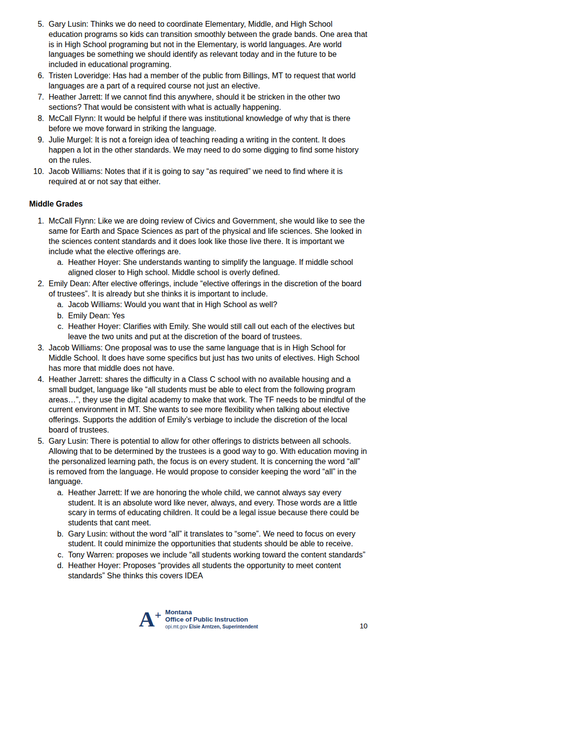Gary Lusin: Thinks we do need to coordinate Elementary, Middle, and High School education programs so kids can transition smoothly between the grade bands. One area that is in High School programing but not in the Elementary, is world languages. Are world languages be something we should identify as relevant today and in the future to be included in educational programing.
Tristen Loveridge: Has had a member of the public from Billings, MT to request that world languages are a part of a required course not just an elective.
Heather Jarrett: If we cannot find this anywhere, should it be stricken in the other two sections? That would be consistent with what is actually happening.
McCall Flynn: It would be helpful if there was institutional knowledge of why that is there before we move forward in striking the language.
Julie Murgel: It is not a foreign idea of teaching reading a writing in the content. It does happen a lot in the other standards. We may need to do some digging to find some history on the rules.
Jacob Williams: Notes that if it is going to say “as required” we need to find where it is required at or not say that either.
Middle Grades
McCall Flynn: Like we are doing review of Civics and Government, she would like to see the same for Earth and Space Sciences as part of the physical and life sciences. She looked in the sciences content standards and it does look like those live there. It is important we include what the elective offerings are.
Heather Hoyer: She understands wanting to simplify the language. If middle school aligned closer to High school. Middle school is overly defined.
Emily Dean: After elective offerings, include “elective offerings in the discretion of the board of trustees”. It is already but she thinks it is important to include.
Jacob Williams: Would you want that in High School as well?
Emily Dean: Yes
Heather Hoyer: Clarifies with Emily. She would still call out each of the electives but leave the two units and put at the discretion of the board of trustees.
Jacob Williams: One proposal was to use the same language that is in High School for Middle School. It does have some specifics but just has two units of electives. High School has more that middle does not have.
Heather Jarrett: shares the difficulty in a Class C school with no available housing and a small budget, language like “all students must be able to elect from the following program areas…”, they use the digital academy to make that work. The TF needs to be mindful of the current environment in MT. She wants to see more flexibility when talking about elective offerings. Supports the addition of Emily’s verbiage to include the discretion of the local board of trustees.
Gary Lusin: There is potential to allow for other offerings to districts between all schools. Allowing that to be determined by the trustees is a good way to go. With education moving in the personalized learning path, the focus is on every student. It is concerning the word “all” is removed from the language. He would propose to consider keeping the word “all” in the language.
Heather Jarrett: If we are honoring the whole child, we cannot always say every student. It is an absolute word like never, always, and every. Those words are a little scary in terms of educating children. It could be a legal issue because there could be students that cant meet.
Gary Lusin: without the word “all” it translates to “some”. We need to focus on every student. It could minimize the opportunities that students should be able to receive.
Tony Warren: proposes we include “all students working toward the content standards”
Heather Hoyer: Proposes “provides all students the opportunity to meet content standards” She thinks this covers IDEA
A+ Montana
Office of Public Instruction
opi.mt.gov Elsie Arntzen, Superintendent
10